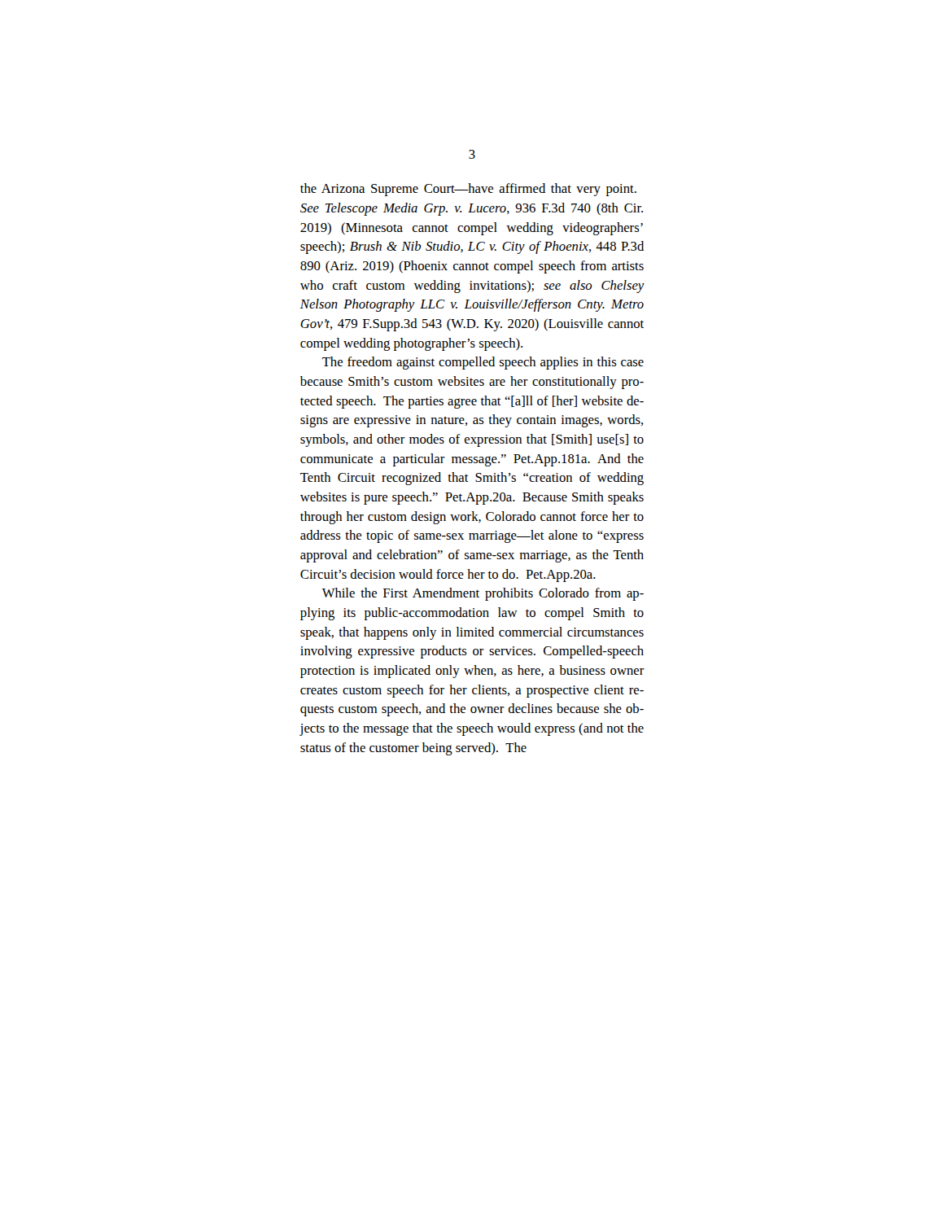3
the Arizona Supreme Court—have affirmed that very point. See Telescope Media Grp. v. Lucero, 936 F.3d 740 (8th Cir. 2019) (Minnesota cannot compel wedding videographers’ speech); Brush & Nib Studio, LC v. City of Phoenix, 448 P.3d 890 (Ariz. 2019) (Phoenix cannot compel speech from artists who craft custom wedding invitations); see also Chelsey Nelson Photography LLC v. Louisville/Jefferson Cnty. Metro Gov’t, 479 F.Supp.3d 543 (W.D. Ky. 2020) (Louisville cannot compel wedding photographer’s speech).
The freedom against compelled speech applies in this case because Smith’s custom websites are her constitutionally protected speech. The parties agree that “[a]ll of [her] website designs are expressive in nature, as they contain images, words, symbols, and other modes of expression that [Smith] use[s] to communicate a particular message.” Pet.App.181a. And the Tenth Circuit recognized that Smith’s “creation of wedding websites is pure speech.” Pet.App.20a. Because Smith speaks through her custom design work, Colorado cannot force her to address the topic of same-sex marriage—let alone to “express approval and celebration” of same-sex marriage, as the Tenth Circuit’s decision would force her to do. Pet.App.20a.
While the First Amendment prohibits Colorado from applying its public-accommodation law to compel Smith to speak, that happens only in limited commercial circumstances involving expressive products or services. Compelled-speech protection is implicated only when, as here, a business owner creates custom speech for her clients, a prospective client requests custom speech, and the owner declines because she objects to the message that the speech would express (and not the status of the customer being served). The